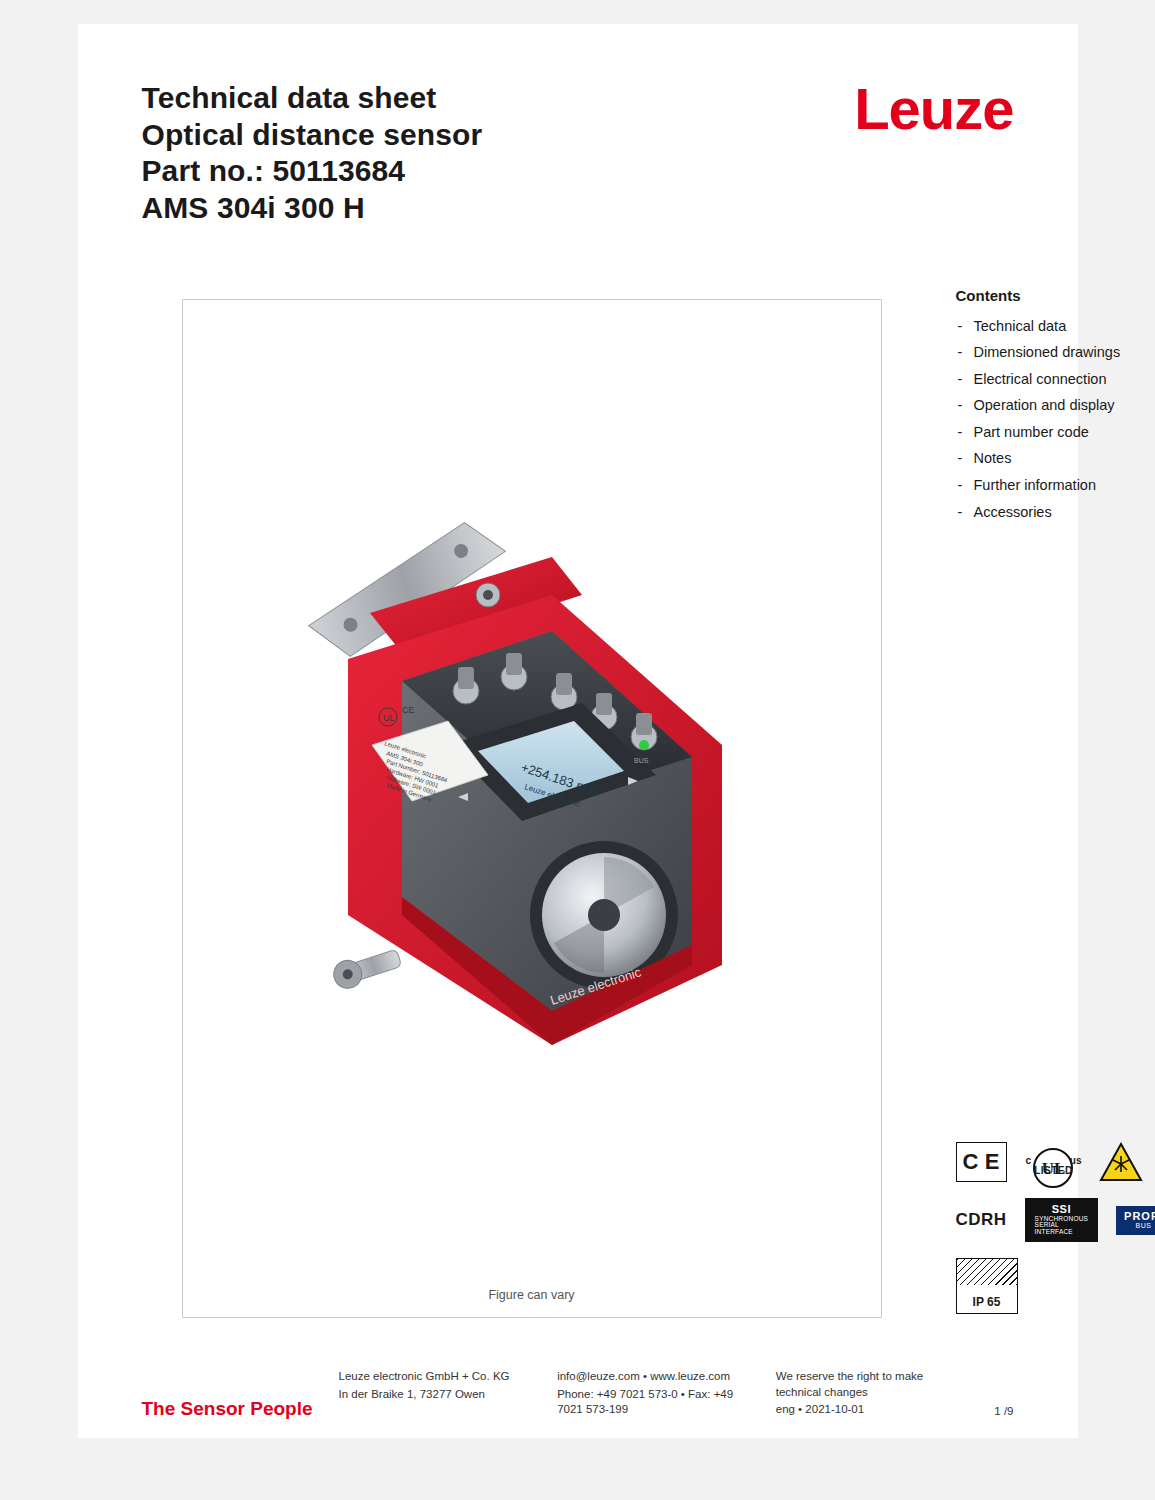Technical data sheet Optical distance sensor Part no.: 50113684 AMS 304i 300 H
Leuze
+254.183 mm Leuze electronic PWR BUS Leuze electronic AMS 304i 300 Part Number: 50113684 Hardware: HW 0001 Software: SW 0001 Made in Germany UL CE Leuze electronic
Figure can vary
Contents
Technical data
Dimensioned drawings
Electrical connection
Operation and display
Part number code
Notes
Further information
Accessories
C E UL cus LISTED
CDRH SSI SYNCHRONOUS SERIAL INTERFACE PROFI BUS
IP 65
The Sensor People
Leuze electronic GmbH + Co. KG
In der Braike 1, 73277 Owen
info@leuze.com • www.leuze.com
Phone: +49 7021 573-0 • Fax: +49 7021 573-199
We reserve the right to make technical changes
eng • 2021-10-01
1 /9